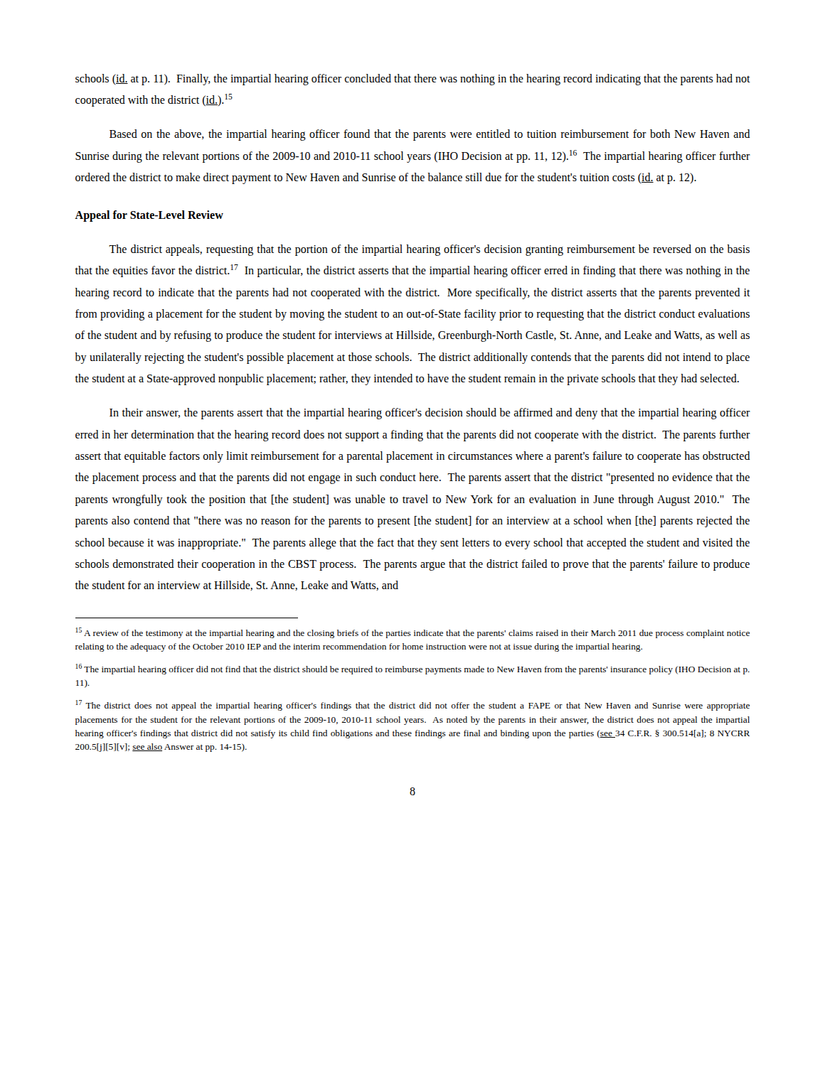schools (id. at p. 11). Finally, the impartial hearing officer concluded that there was nothing in the hearing record indicating that the parents had not cooperated with the district (id.).15
Based on the above, the impartial hearing officer found that the parents were entitled to tuition reimbursement for both New Haven and Sunrise during the relevant portions of the 2009-10 and 2010-11 school years (IHO Decision at pp. 11, 12).16 The impartial hearing officer further ordered the district to make direct payment to New Haven and Sunrise of the balance still due for the student's tuition costs (id. at p. 12).
Appeal for State-Level Review
The district appeals, requesting that the portion of the impartial hearing officer's decision granting reimbursement be reversed on the basis that the equities favor the district.17 In particular, the district asserts that the impartial hearing officer erred in finding that there was nothing in the hearing record to indicate that the parents had not cooperated with the district. More specifically, the district asserts that the parents prevented it from providing a placement for the student by moving the student to an out-of-State facility prior to requesting that the district conduct evaluations of the student and by refusing to produce the student for interviews at Hillside, Greenburgh-North Castle, St. Anne, and Leake and Watts, as well as by unilaterally rejecting the student's possible placement at those schools. The district additionally contends that the parents did not intend to place the student at a State-approved nonpublic placement; rather, they intended to have the student remain in the private schools that they had selected.
In their answer, the parents assert that the impartial hearing officer's decision should be affirmed and deny that the impartial hearing officer erred in her determination that the hearing record does not support a finding that the parents did not cooperate with the district. The parents further assert that equitable factors only limit reimbursement for a parental placement in circumstances where a parent's failure to cooperate has obstructed the placement process and that the parents did not engage in such conduct here. The parents assert that the district "presented no evidence that the parents wrongfully took the position that [the student] was unable to travel to New York for an evaluation in June through August 2010." The parents also contend that "there was no reason for the parents to present [the student] for an interview at a school when [the] parents rejected the school because it was inappropriate." The parents allege that the fact that they sent letters to every school that accepted the student and visited the schools demonstrated their cooperation in the CBST process. The parents argue that the district failed to prove that the parents' failure to produce the student for an interview at Hillside, St. Anne, Leake and Watts, and
15 A review of the testimony at the impartial hearing and the closing briefs of the parties indicate that the parents' claims raised in their March 2011 due process complaint notice relating to the adequacy of the October 2010 IEP and the interim recommendation for home instruction were not at issue during the impartial hearing.
16 The impartial hearing officer did not find that the district should be required to reimburse payments made to New Haven from the parents' insurance policy (IHO Decision at p. 11).
17 The district does not appeal the impartial hearing officer's findings that the district did not offer the student a FAPE or that New Haven and Sunrise were appropriate placements for the student for the relevant portions of the 2009-10, 2010-11 school years. As noted by the parents in their answer, the district does not appeal the impartial hearing officer's findings that district did not satisfy its child find obligations and these findings are final and binding upon the parties (see 34 C.F.R. § 300.514[a]; 8 NYCRR 200.5[j][5][v]; see also Answer at pp. 14-15).
8